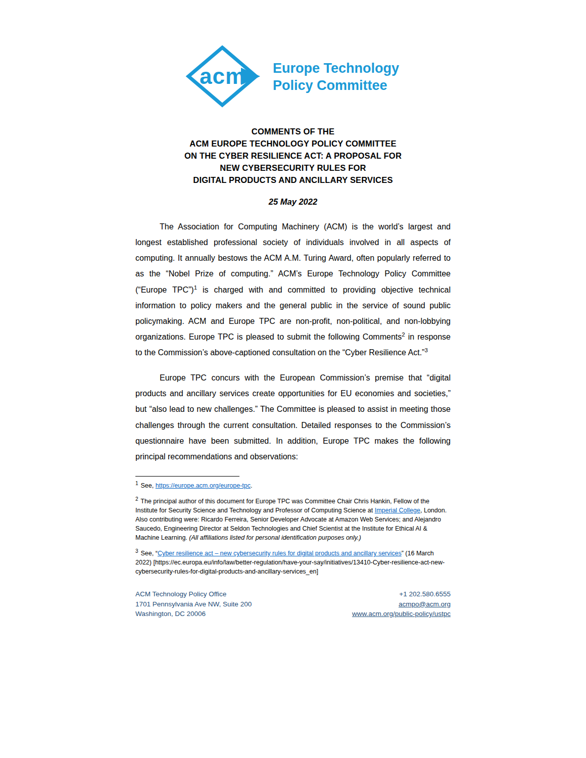acm Europe Technology Policy Committee
COMMENTS OF THE
ACM EUROPE TECHNOLOGY POLICY COMMITTEE
ON THE CYBER RESILIENCE ACT: A PROPOSAL FOR
NEW CYBERSECURITY RULES FOR
DIGITAL PRODUCTS AND ANCILLARY SERVICES
25 May 2022
The Association for Computing Machinery (ACM) is the world’s largest and longest established professional society of individuals involved in all aspects of computing. It annually bestows the ACM A.M. Turing Award, often popularly referred to as the “Nobel Prize of computing.” ACM’s Europe Technology Policy Committee (“Europe TPC”)1 is charged with and committed to providing objective technical information to policy makers and the general public in the service of sound public policymaking. ACM and Europe TPC are non-profit, non-political, and non-lobbying organizations. Europe TPC is pleased to submit the following Comments2 in response to the Commission’s above-captioned consultation on the “Cyber Resilience Act.”3
Europe TPC concurs with the European Commission’s premise that “digital products and ancillary services create opportunities for EU economies and societies,” but “also lead to new challenges.” The Committee is pleased to assist in meeting those challenges through the current consultation. Detailed responses to the Commission’s questionnaire have been submitted. In addition, Europe TPC makes the following principal recommendations and observations:
1 See, https://europe.acm.org/europe-tpc.
2 The principal author of this document for Europe TPC was Committee Chair Chris Hankin, Fellow of the Institute for Security Science and Technology and Professor of Computing Science at Imperial College, London. Also contributing were: Ricardo Ferreira, Senior Developer Advocate at Amazon Web Services; and Alejandro Saucedo, Engineering Director at Seldon Technologies and Chief Scientist at the Institute for Ethical AI & Machine Learning. (All affiliations listed for personal identification purposes only.)
3 See, “Cyber resilience act – new cybersecurity rules for digital products and ancillary services” (16 March 2022) [https://ec.europa.eu/info/law/better-regulation/have-your-say/initiatives/13410-Cyber-resilience-act-new-cybersecurity-rules-for-digital-products-and-ancillary-services_en]
ACM Technology Policy Office
1701 Pennsylvania Ave NW, Suite 200
Washington, DC 20006
+1 202.580.6555
acmpo@acm.org
www.acm.org/public-policy/ustpc